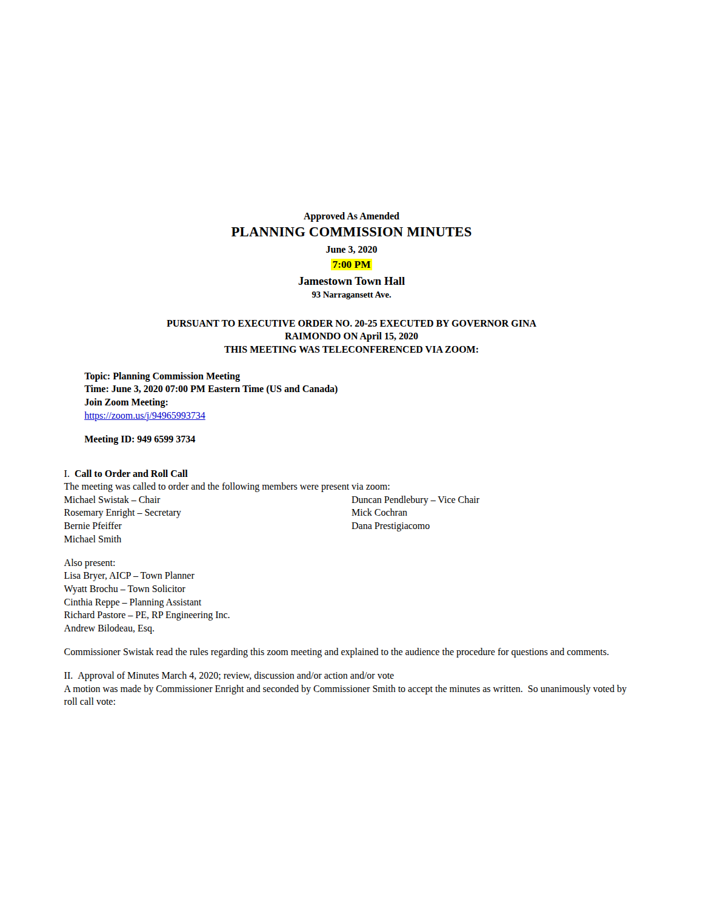Approved As Amended
PLANNING COMMISSION MINUTES
June 3, 2020
7:00 PM
Jamestown Town Hall
93 Narragansett Ave.
PURSUANT TO EXECUTIVE ORDER NO. 20-25 EXECUTED BY GOVERNOR GINA
RAIMONDO ON April 15, 2020
THIS MEETING WAS TELECONFERENCED VIA ZOOM:
Topic: Planning Commission Meeting
Time: June 3, 2020 07:00 PM Eastern Time (US and Canada)
Join Zoom Meeting:
https://zoom.us/j/94965993734
Meeting ID: 949 6599 3734
I. Call to Order and Roll Call
The meeting was called to order and the following members were present via zoom:
| Michael Swistak – Chair | Duncan Pendlebury – Vice Chair |
| Rosemary Enright – Secretary | Mick Cochran |
| Bernie Pfeiffer | Dana Prestigiacomo |
| Michael Smith | |
Also present:
Lisa Bryer, AICP – Town Planner
Wyatt Brochu – Town Solicitor
Cinthia Reppe – Planning Assistant
Richard Pastore – PE, RP Engineering Inc.
Andrew Bilodeau, Esq.
Commissioner Swistak read the rules regarding this zoom meeting and explained to the audience the procedure for questions and comments.
II. Approval of Minutes March 4, 2020; review, discussion and/or action and/or vote
A motion was made by Commissioner Enright and seconded by Commissioner Smith to accept the minutes as written. So unanimously voted by roll call vote: